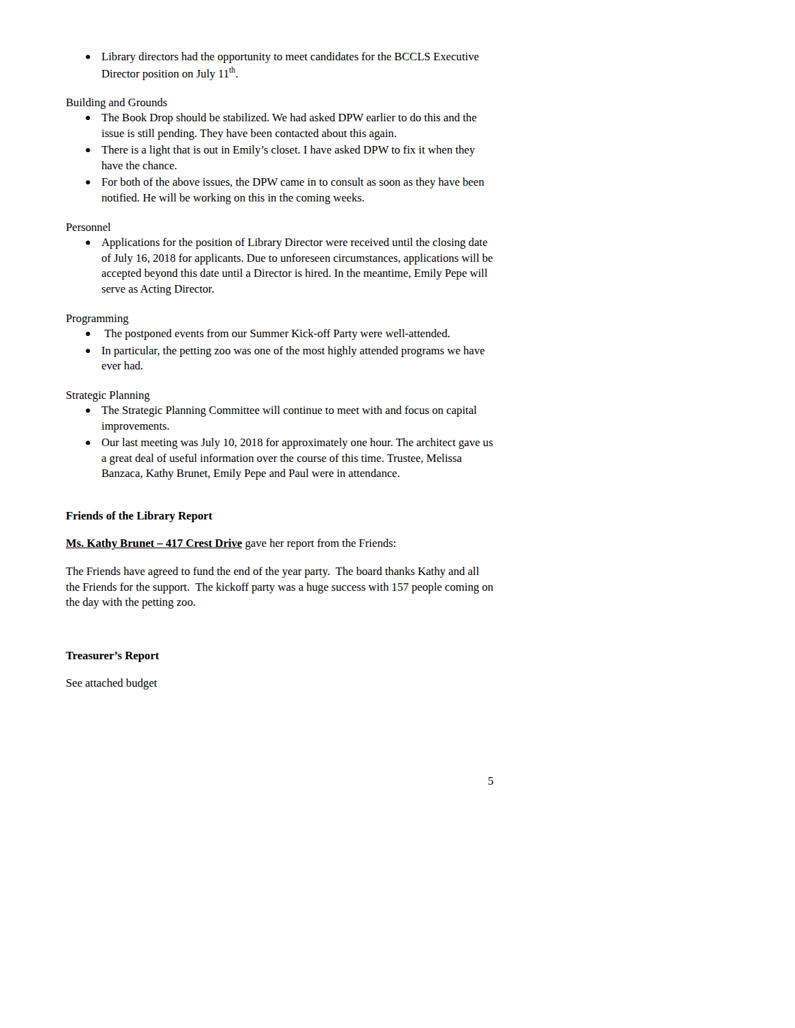Library directors had the opportunity to meet candidates for the BCCLS Executive Director position on July 11th.
Building and Grounds
The Book Drop should be stabilized. We had asked DPW earlier to do this and the issue is still pending. They have been contacted about this again.
There is a light that is out in Emily’s closet. I have asked DPW to fix it when they have the chance.
For both of the above issues, the DPW came in to consult as soon as they have been notified. He will be working on this in the coming weeks.
Personnel
Applications for the position of Library Director were received until the closing date of July 16, 2018 for applicants. Due to unforeseen circumstances, applications will be accepted beyond this date until a Director is hired. In the meantime, Emily Pepe will serve as Acting Director.
Programming
The postponed events from our Summer Kick-off Party were well-attended.
In particular, the petting zoo was one of the most highly attended programs we have ever had.
Strategic Planning
The Strategic Planning Committee will continue to meet with and focus on capital improvements.
Our last meeting was July 10, 2018 for approximately one hour. The architect gave us a great deal of useful information over the course of this time. Trustee, Melissa Banzaca, Kathy Brunet, Emily Pepe and Paul were in attendance.
Friends of the Library Report
Ms. Kathy Brunet – 417 Crest Drive gave her report from the Friends:
The Friends have agreed to fund the end of the year party. The board thanks Kathy and all the Friends for the support. The kickoff party was a huge success with 157 people coming on the day with the petting zoo.
Treasurer’s Report
See attached budget
5